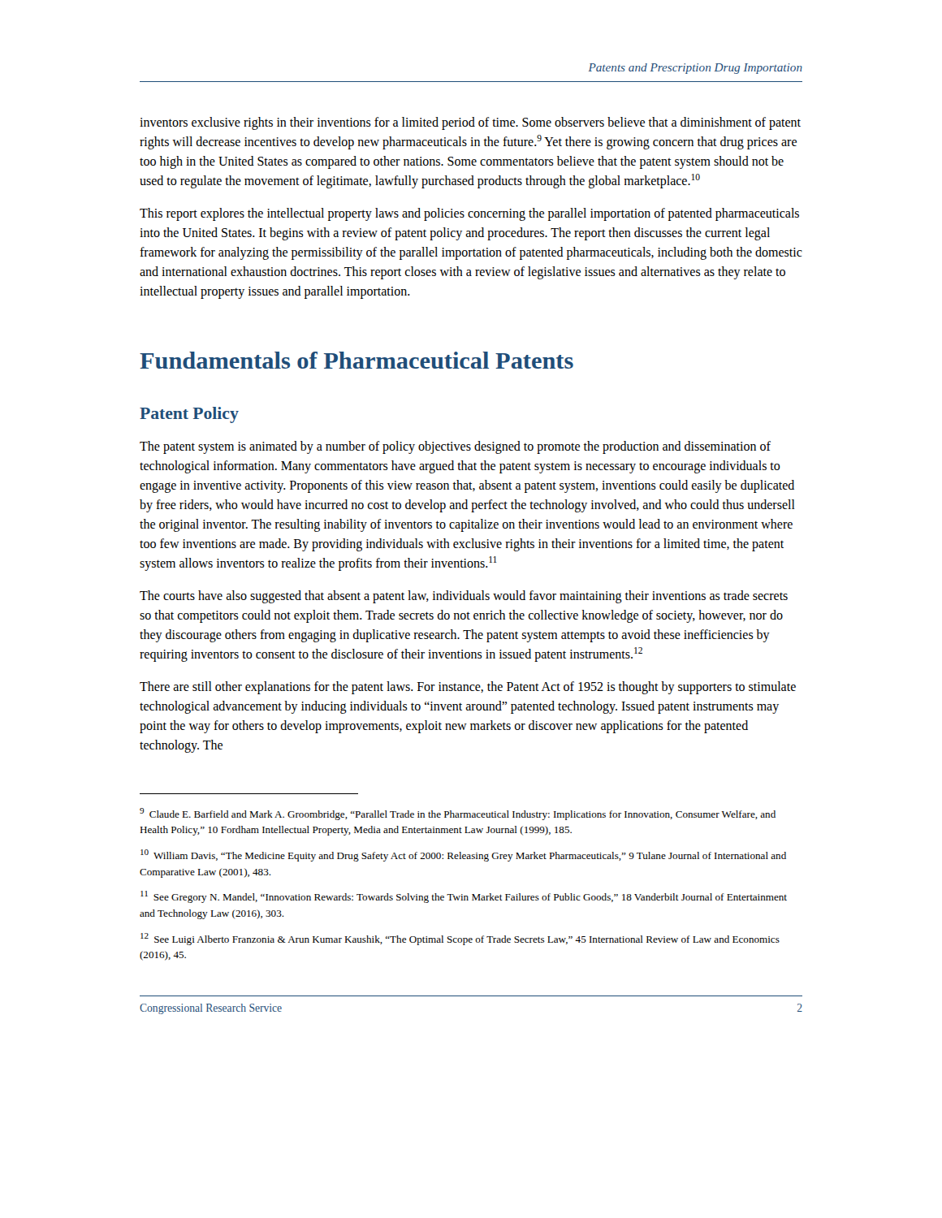Patents and Prescription Drug Importation
inventors exclusive rights in their inventions for a limited period of time. Some observers believe that a diminishment of patent rights will decrease incentives to develop new pharmaceuticals in the future.9 Yet there is growing concern that drug prices are too high in the United States as compared to other nations. Some commentators believe that the patent system should not be used to regulate the movement of legitimate, lawfully purchased products through the global marketplace.10
This report explores the intellectual property laws and policies concerning the parallel importation of patented pharmaceuticals into the United States. It begins with a review of patent policy and procedures. The report then discusses the current legal framework for analyzing the permissibility of the parallel importation of patented pharmaceuticals, including both the domestic and international exhaustion doctrines. This report closes with a review of legislative issues and alternatives as they relate to intellectual property issues and parallel importation.
Fundamentals of Pharmaceutical Patents
Patent Policy
The patent system is animated by a number of policy objectives designed to promote the production and dissemination of technological information. Many commentators have argued that the patent system is necessary to encourage individuals to engage in inventive activity. Proponents of this view reason that, absent a patent system, inventions could easily be duplicated by free riders, who would have incurred no cost to develop and perfect the technology involved, and who could thus undersell the original inventor. The resulting inability of inventors to capitalize on their inventions would lead to an environment where too few inventions are made. By providing individuals with exclusive rights in their inventions for a limited time, the patent system allows inventors to realize the profits from their inventions.11
The courts have also suggested that absent a patent law, individuals would favor maintaining their inventions as trade secrets so that competitors could not exploit them. Trade secrets do not enrich the collective knowledge of society, however, nor do they discourage others from engaging in duplicative research. The patent system attempts to avoid these inefficiencies by requiring inventors to consent to the disclosure of their inventions in issued patent instruments.12
There are still other explanations for the patent laws. For instance, the Patent Act of 1952 is thought by supporters to stimulate technological advancement by inducing individuals to “invent around” patented technology. Issued patent instruments may point the way for others to develop improvements, exploit new markets or discover new applications for the patented technology. The
9 Claude E. Barfield and Mark A. Groombridge, “Parallel Trade in the Pharmaceutical Industry: Implications for Innovation, Consumer Welfare, and Health Policy,” 10 Fordham Intellectual Property, Media and Entertainment Law Journal (1999), 185.
10 William Davis, “The Medicine Equity and Drug Safety Act of 2000: Releasing Grey Market Pharmaceuticals,” 9 Tulane Journal of International and Comparative Law (2001), 483.
11 See Gregory N. Mandel, “Innovation Rewards: Towards Solving the Twin Market Failures of Public Goods,” 18 Vanderbilt Journal of Entertainment and Technology Law (2016), 303.
12 See Luigi Alberto Franzonia & Arun Kumar Kaushik, “The Optimal Scope of Trade Secrets Law,” 45 International Review of Law and Economics (2016), 45.
Congressional Research Service 2